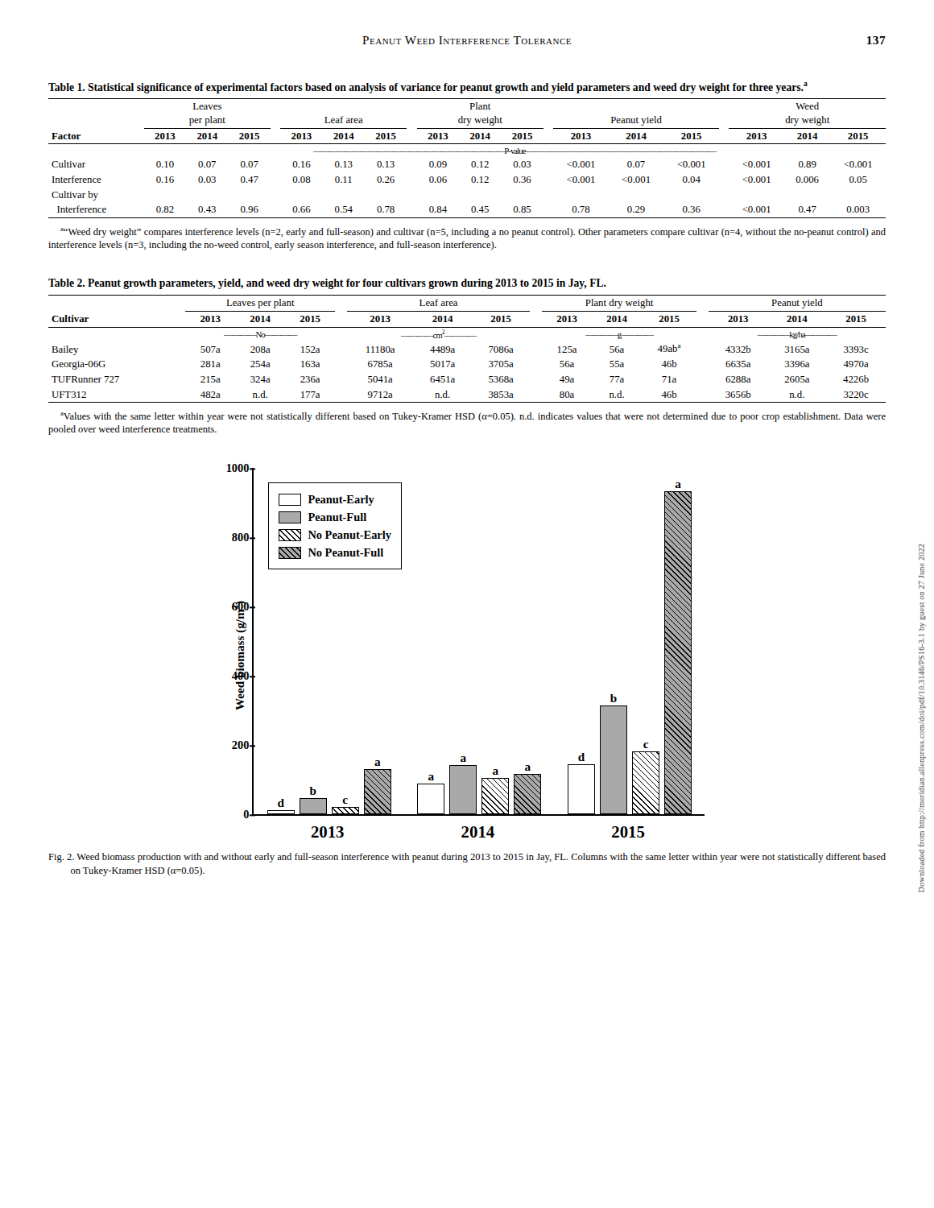Downloaded from http://meridian.allenpress.com/doi/pdf/10.3146/PS16-3.1 by guest on 27 June 2022
Peanut Weed Interference Tolerance 137
Table 1. Statistical significance of experimental factors based on analysis of variance for peanut growth and yield parameters and weed dry weight for three years.a
| | Leaves per plant | | Leaf area | | Plant dry weight | | Peanut yield | | Weed dry weight |
| Factor | 2013 | 2014 | 2015 | | 2013 | 2014 | 2015 | | 2013 | 2014 | 2015 | | 2013 | 2014 | 2015 | | 2013 | 2014 | 2015 |
| | ————————————————————————P-value———————————————————————— |
| Cultivar | 0.10 | 0.07 | 0.07 | | 0.16 | 0.13 | 0.13 | | 0.09 | 0.12 | 0.03 | | <0.001 | 0.07 | <0.001 | | <0.001 | 0.89 | <0.001 |
| Interference | 0.16 | 0.03 | 0.47 | | 0.08 | 0.11 | 0.26 | | 0.06 | 0.12 | 0.36 | | <0.001 | <0.001 | 0.04 | | <0.001 | 0.006 | 0.05 |
| Cultivar by | |
| Interference | 0.82 | 0.43 | 0.96 | | 0.66 | 0.54 | 0.78 | | 0.84 | 0.45 | 0.85 | | 0.78 | 0.29 | 0.36 | | <0.001 | 0.47 | 0.003 |
a“Weed dry weight” compares interference levels (n=2, early and full-season) and cultivar (n=5, including a no peanut control). Other parameters compare cultivar (n=4, without the no-peanut control) and interference levels (n=3, including the no-weed control, early season interference, and full-season interference).
Table 2. Peanut growth parameters, yield, and weed dry weight for four cultivars grown during 2013 to 2015 in Jay, FL.
| | Leaves per plant | | Leaf area | | Plant dry weight | | Peanut yield |
| Cultivar | 2013 | 2014 | 2015 | | 2013 | 2014 | 2015 | | 2013 | 2014 | 2015 | | 2013 | 2014 | 2015 |
| | ————No———— | | ————cm 2 ———— | | ————g———— | | ————kg/ha———— |
| Bailey | 507a | 208a | 152a | | 11180a | 4489a | 7086a | | 125a | 56a | 49ab a | | 4332b | 3165a | 3393c |
| Georgia-06G | 281a | 254a | 163a | | 6785a | 5017a | 3705a | | 56a | 55a | 46b | | 6635a | 3396a | 4970a |
| TUFRunner 727 | 215a | 324a | 236a | | 5041a | 6451a | 5368a | | 49a | 77a | 71a | | 6288a | 2605a | 4226b |
| UFT312 | 482a | n.d. | 177a | | 9712a | n.d. | 3853a | | 80a | n.d. | 46b | | 3656b | n.d. | 3220c |
aValues with the same letter within year were not statistically different based on Tukey-Kramer HSD (α=0.05). n.d. indicates values that were not determined due to poor crop establishment. Data were pooled over weed interference treatments.
Weed biomass (g/m2)
1000
800
600
400
200
0
Peanut-Early
Peanut-Full
No Peanut-Early
No Peanut-Full
d
b
c
a
a
a
a
a
d
b
c
a
2013 2014 2015
Fig. 2. Weed biomass production with and without early and full-season interference with peanut during 2013 to 2015 in Jay, FL. Columns with the same letter within year were not statistically different based on Tukey-Kramer HSD (α=0.05).